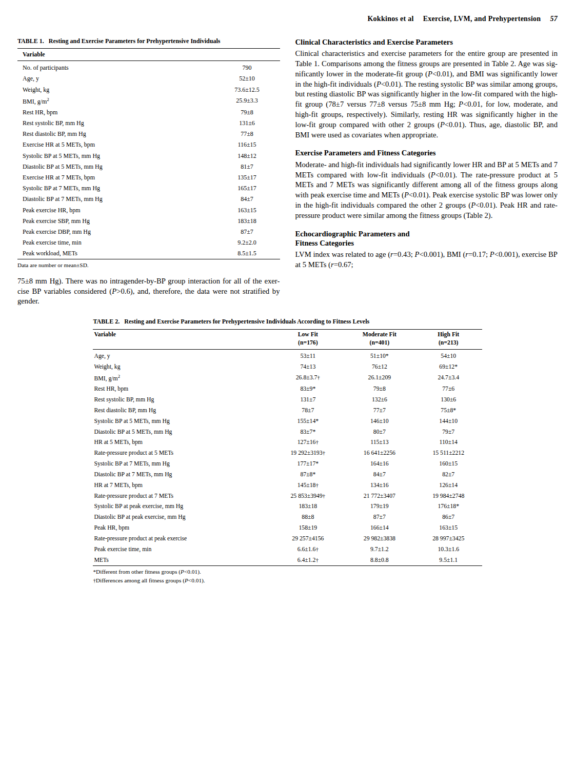Kokkinos et al Exercise, LVM, and Prehypertension 57
TABLE 1. Resting and Exercise Parameters for Prehypertensive Individuals
| Variable | |
| --- | --- |
| No. of participants | 790 |
| Age, y | 52±10 |
| Weight, kg | 73.6±12.5 |
| BMI, g/m 2 | 25.9±3.3 |
| Rest HR, bpm | 79±8 |
| Rest systolic BP, mm Hg | 131±6 |
| Rest diastolic BP, mm Hg | 77±8 |
| Exercise HR at 5 METs, bpm | 116±15 |
| Systolic BP at 5 METs, mm Hg | 148±12 |
| Diastolic BP at 5 METs, mm Hg | 81±7 |
| Exercise HR at 7 METs, bpm | 135±17 |
| Systolic BP at 7 METs, mm Hg | 165±17 |
| Diastolic BP at 7 METs, mm Hg | 84±7 |
| Peak exercise HR, bpm | 163±15 |
| Peak exercise SBP, mm Hg | 183±18 |
| Peak exercise DBP, mm Hg | 87±7 |
| Peak exercise time, min | 9.2±2.0 |
| Peak workload, METs | 8.5±1.5 |
Data are number or mean±SD.
75±8 mm Hg). There was no intragender-by-BP group interaction for all of the exercise BP variables considered (P>0.6), and, therefore, the data were not stratified by gender.
Clinical Characteristics and Exercise Parameters
Clinical characteristics and exercise parameters for the entire group are presented in Table 1. Comparisons among the fitness groups are presented in Table 2. Age was significantly lower in the moderate-fit group (P<0.01), and BMI was significantly lower in the high-fit individuals (P<0.01). The resting systolic BP was similar among groups, but resting diastolic BP was significantly higher in the low-fit compared with the high-fit group (78±7 versus 77±8 versus 75±8 mm Hg; P<0.01, for low, moderate, and high-fit groups, respectively). Similarly, resting HR was significantly higher in the low-fit group compared with other 2 groups (P<0.01). Thus, age, diastolic BP, and BMI were used as covariates when appropriate.
Exercise Parameters and Fitness Categories
Moderate- and high-fit individuals had significantly lower HR and BP at 5 METs and 7 METs compared with low-fit individuals (P<0.01). The rate-pressure product at 5 METs and 7 METs was significantly different among all of the fitness groups along with peak exercise time and METs (P<0.01). Peak exercise systolic BP was lower only in the high-fit individuals compared the other 2 groups (P<0.01). Peak HR and rate-pressure product were similar among the fitness groups (Table 2).
Echocardiographic Parameters and
Fitness Categories
LVM index was related to age (r=0.43; P<0.001), BMI (r=0.17; P<0.001), exercise BP at 5 METs (r=0.67;
TABLE 2. Resting and Exercise Parameters for Prehypertensive Individuals According to Fitness Levels
| Variable | Low Fit (n=176) | Moderate Fit (n=401) | High Fit (n=213) |
| --- | --- | --- | --- |
| Age, y | 53±11 | 51±10* | 54±10 |
| Weight, kg | 74±13 | 76±12 | 69±12* |
| BMI, g/m 2 | 26.8±3.7 † | 26.1±209 | 24.7±3.4 |
| Rest HR, bpm | 83±9* | 79±8 | 77±6 |
| Rest systolic BP, mm Hg | 131±7 | 132±6 | 130±6 |
| Rest diastolic BP, mm Hg | 78±7 | 77±7 | 75±8* |
| Systolic BP at 5 METs, mm Hg | 155±14* | 146±10 | 144±10 |
| Diastolic BP at 5 METs, mm Hg | 83±7* | 80±7 | 79±7 |
| HR at 5 METs, bpm | 127±16 † | 115±13 | 110±14 |
| Rate-pressure product at 5 METs | 19 292±3193 † | 16 641±2256 | 15 511±2212 |
| Systolic BP at 7 METs, mm Hg | 177±17* | 164±16 | 160±15 |
| Diastolic BP at 7 METs, mm Hg | 87±8* | 84±7 | 82±7 |
| HR at 7 METs, bpm | 145±18 † | 134±16 | 126±14 |
| Rate-pressure product at 7 METs | 25 853±3949 † | 21 772±3407 | 19 984±2748 |
| Systolic BP at peak exercise, mm Hg | 183±18 | 179±19 | 176±18* |
| Diastolic BP at peak exercise, mm Hg | 88±8 | 87±7 | 86±7 |
| Peak HR, bpm | 158±19 | 166±14 | 163±15 |
| Rate-pressure product at peak exercise | 29 257±4156 | 29 982±3838 | 28 997±3425 |
| Peak exercise time, min | 6.6±1.6 † | 9.7±1.2 | 10.3±1.6 |
| METs | 6.4±1.2 † | 8.8±0.8 | 9.5±1.1 |
*Different from other fitness groups (P<0.01).
†Differences among all fitness groups (P<0.01).